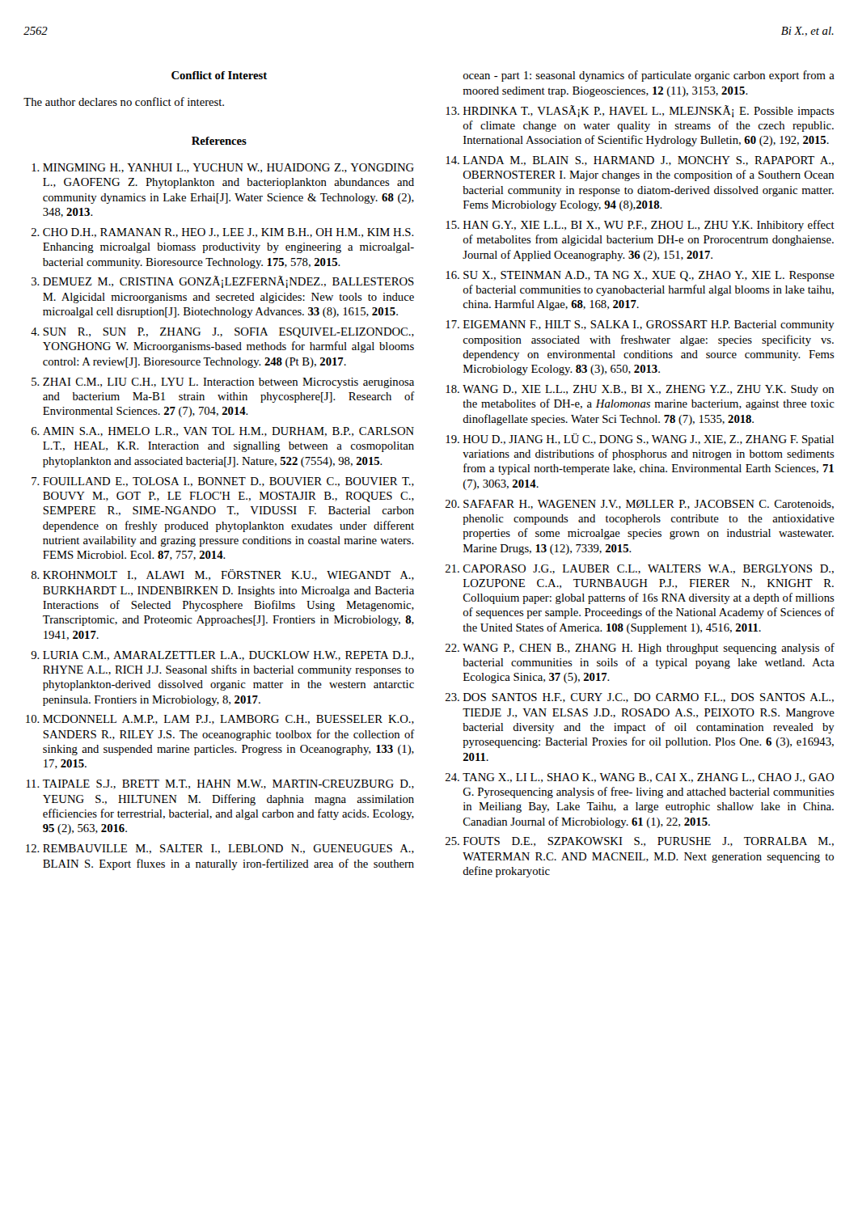2562 Bi X., et al.
Conflict of Interest
The author declares no conflict of interest.
References
MINGMING H., YANHUI L., YUCHUN W., HUAIDONG Z., YONGDING L., GAOFENG Z. Phytoplankton and bacterioplankton abundances and community dynamics in Lake Erhai[J]. Water Science & Technology. 68 (2), 348, 2013.
CHO D.H., RAMANAN R., HEO J., LEE J., KIM B.H., OH H.M., KIM H.S. Enhancing microalgal biomass productivity by engineering a microalgal-bacterial community. Bioresource Technology. 175, 578, 2015.
DEMUEZ M., CRISTINA GONZÃ¡LEZFERNÃ¡NDEZ., BALLESTEROS M. Algicidal microorganisms and secreted algicides: New tools to induce microalgal cell disruption[J]. Biotechnology Advances. 33 (8), 1615, 2015.
SUN R., SUN P., ZHANG J., SOFIA ESQUIVEL-ELIZONDOC., YONGHONG W. Microorganisms-based methods for harmful algal blooms control: A review[J]. Bioresource Technology. 248 (Pt B), 2017.
ZHAI C.M., LIU C.H., LYU L. Interaction between Microcystis aeruginosa and bacterium Ma-B1 strain within phycosphere[J]. Research of Environmental Sciences. 27 (7), 704, 2014.
AMIN S.A., HMELO L.R., VAN TOL H.M., DURHAM, B.P., CARLSON L.T., HEAL, K.R. Interaction and signalling between a cosmopolitan phytoplankton and associated bacteria[J]. Nature, 522 (7554), 98, 2015.
FOUILLAND E., TOLOSA I., BONNET D., BOUVIER C., BOUVIER T., BOUVY M., GOT P., LE FLOC'H E., MOSTAJIR B., ROQUES C., SEMPERE R., SIME-NGANDO T., VIDUSSI F. Bacterial carbon dependence on freshly produced phytoplankton exudates under different nutrient availability and grazing pressure conditions in coastal marine waters. FEMS Microbiol. Ecol. 87, 757, 2014.
KROHNMOLT I., ALAWI M., FÖRSTNER K.U., WIEGANDT A., BURKHARDT L., INDENBIRKEN D. Insights into Microalga and Bacteria Interactions of Selected Phycosphere Biofilms Using Metagenomic, Transcriptomic, and Proteomic Approaches[J]. Frontiers in Microbiology, 8, 1941, 2017.
LURIA C.M., AMARALZETTLER L.A., DUCKLOW H.W., REPETA D.J., RHYNE A.L., RICH J.J. Seasonal shifts in bacterial community responses to phytoplankton-derived dissolved organic matter in the western antarctic peninsula. Frontiers in Microbiology, 8, 2017.
MCDONNELL A.M.P., LAM P.J., LAMBORG C.H., BUESSELER K.O., SANDERS R., RILEY J.S. The oceanographic toolbox for the collection of sinking and suspended marine particles. Progress in Oceanography, 133 (1), 17, 2015.
TAIPALE S.J., BRETT M.T., HAHN M.W., MARTIN-CREUZBURG D., YEUNG S., HILTUNEN M. Differing daphnia magna assimilation efficiencies for terrestrial, bacterial, and algal carbon and fatty acids. Ecology, 95 (2), 563, 2016.
REMBAUVILLE M., SALTER I., LEBLOND N., GUENEUGUES A., BLAIN S. Export fluxes in a naturally iron-fertilized area of the southern ocean - part 1: seasonal dynamics of particulate organic carbon export from a moored sediment trap. Biogeosciences, 12 (11), 3153, 2015.
HRDINKA T., VLASÃ¡K P., HAVEL L., MLEJNSKÃ¡ E. Possible impacts of climate change on water quality in streams of the czech republic. International Association of Scientific Hydrology Bulletin, 60 (2), 192, 2015.
LANDA M., BLAIN S., HARMAND J., MONCHY S., RAPAPORT A., OBERNOSTERER I. Major changes in the composition of a Southern Ocean bacterial community in response to diatom-derived dissolved organic matter. Fems Microbiology Ecology, 94 (8),2018.
HAN G.Y., XIE L.L., BI X., WU P.F., ZHOU L., ZHU Y.K. Inhibitory effect of metabolites from algicidal bacterium DH-e on Prorocentrum donghaiense. Journal of Applied Oceanography. 36 (2), 151, 2017.
SU X., STEINMAN A.D., TA NG X., XUE Q., ZHAO Y., XIE L. Response of bacterial communities to cyanobacterial harmful algal blooms in lake taihu, china. Harmful Algae, 68, 168, 2017.
EIGEMANN F., HILT S., SALKA I., GROSSART H.P. Bacterial community composition associated with freshwater algae: species specificity vs. dependency on environmental conditions and source community. Fems Microbiology Ecology. 83 (3), 650, 2013.
WANG D., XIE L.L., ZHU X.B., BI X., ZHENG Y.Z., ZHU Y.K. Study on the metabolites of DH-e, a Halomonas marine bacterium, against three toxic dinoflagellate species. Water Sci Technol. 78 (7), 1535, 2018.
HOU D., JIANG H., LÜ C., DONG S., WANG J., XIE, Z., ZHANG F. Spatial variations and distributions of phosphorus and nitrogen in bottom sediments from a typical north-temperate lake, china. Environmental Earth Sciences, 71 (7), 3063, 2014.
SAFAFAR H., WAGENEN J.V., MØLLER P., JACOBSEN C. Carotenoids, phenolic compounds and tocopherols contribute to the antioxidative properties of some microalgae species grown on industrial wastewater. Marine Drugs, 13 (12), 7339, 2015.
CAPORASO J.G., LAUBER C.L., WALTERS W.A., BERGLYONS D., LOZUPONE C.A., TURNBAUGH P.J., FIERER N., KNIGHT R. Colloquium paper: global patterns of 16s RNA diversity at a depth of millions of sequences per sample. Proceedings of the National Academy of Sciences of the United States of America. 108 (Supplement 1), 4516, 2011.
WANG P., CHEN B., ZHANG H. High throughput sequencing analysis of bacterial communities in soils of a typical poyang lake wetland. Acta Ecologica Sinica, 37 (5), 2017.
DOS SANTOS H.F., CURY J.C., DO CARMO F.L., DOS SANTOS A.L., TIEDJE J., VAN ELSAS J.D., ROSADO A.S., PEIXOTO R.S. Mangrove bacterial diversity and the impact of oil contamination revealed by pyrosequencing: Bacterial Proxies for oil pollution. Plos One. 6 (3), e16943, 2011.
TANG X., LI L., SHAO K., WANG B., CAI X., ZHANG L., CHAO J., GAO G. Pyrosequencing analysis of free- living and attached bacterial communities in Meiliang Bay, Lake Taihu, a large eutrophic shallow lake in China. Canadian Journal of Microbiology. 61 (1), 22, 2015.
FOUTS D.E., SZPAKOWSKI S., PURUSHE J., TORRALBA M., WATERMAN R.C. AND MACNEIL, M.D. Next generation sequencing to define prokaryotic